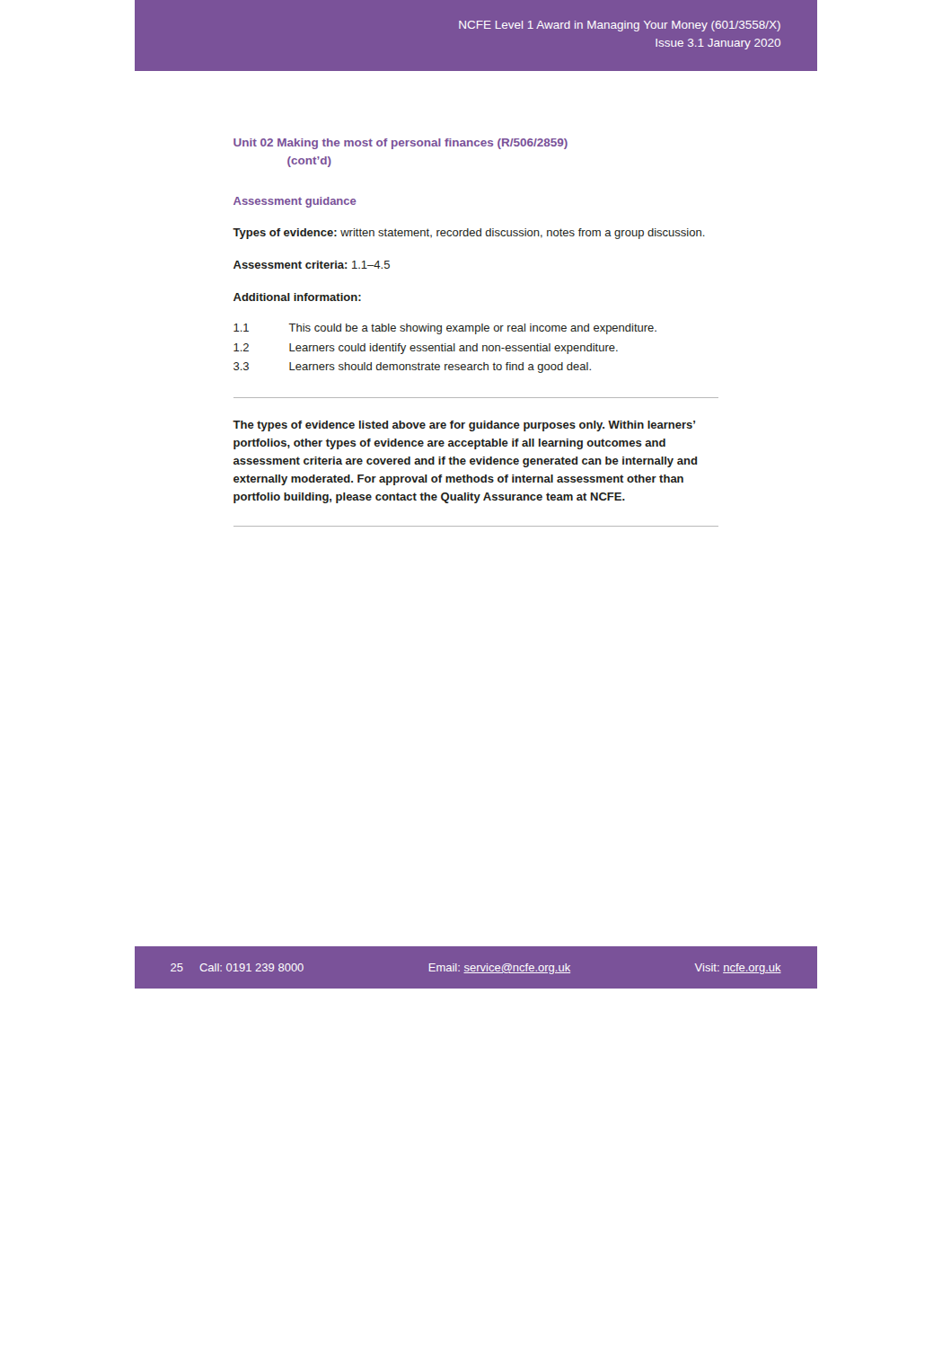NCFE Level 1 Award in Managing Your Money (601/3558/X) Issue 3.1 January 2020
Unit 02 Making the most of personal finances (R/506/2859) (cont’d)
Assessment guidance
Types of evidence: written statement, recorded discussion, notes from a group discussion.
Assessment criteria: 1.1–4.5
Additional information:
| 1.1 | This could be a table showing example or real income and expenditure. |
| 1.2 | Learners could identify essential and non-essential expenditure. |
| 3.3 | Learners should demonstrate research to find a good deal. |
The types of evidence listed above are for guidance purposes only. Within learners’ portfolios, other types of evidence are acceptable if all learning outcomes and assessment criteria are covered and if the evidence generated can be internally and externally moderated. For approval of methods of internal assessment other than portfolio building, please contact the Quality Assurance team at NCFE.
25 Call: 0191 239 8000
Email: service@ncfe.org.uk
Visit: ncfe.org.uk